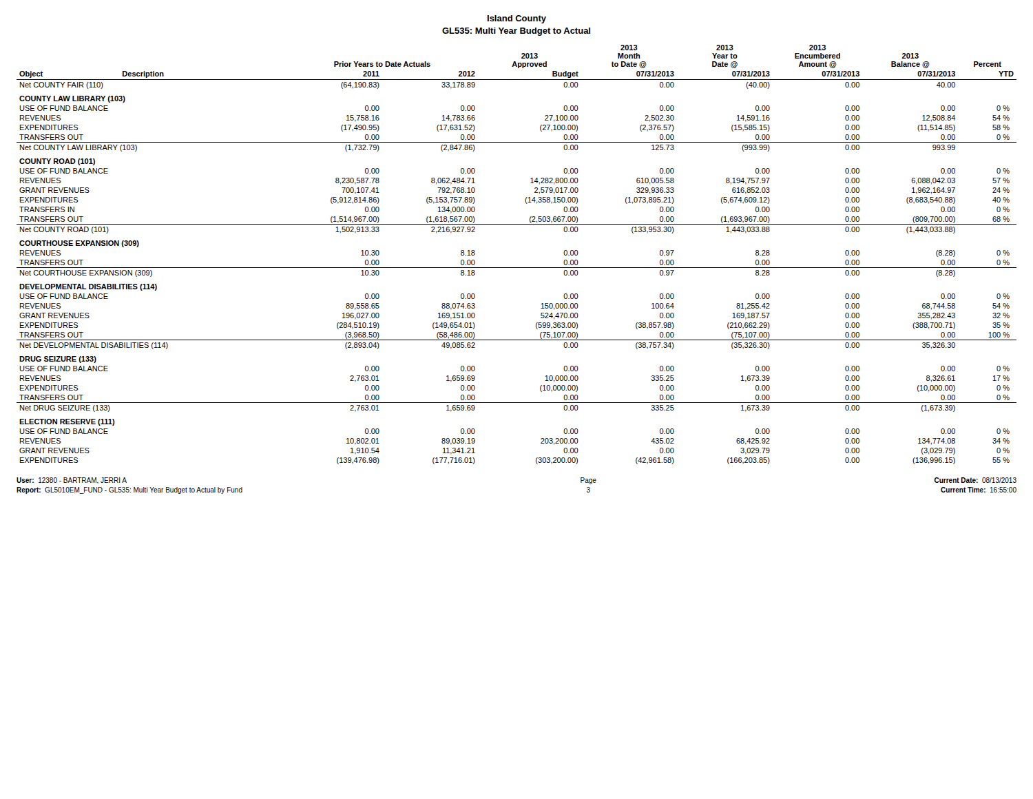Island County
GL535: Multi Year Budget to Actual
| | | Prior Years to Date Actuals | 2013 Approved | 2013 Month to Date @ | 2013 Year to Date @ | 2013 Encumbered Amount @ | 2013 Balance @ | Percent |
| --- | --- | --- | --- | --- | --- | --- | --- | --- |
| Object | Description | 2011 | 2012 | Budget | 07/31/2013 | 07/31/2013 | 07/31/2013 | 07/31/2013 | YTD |
| Net COUNTY FAIR (110) | (64,190.83) | 33,178.89 | 0.00 | 0.00 | (40.00) | 0.00 | 40.00 | |
| COUNTY LAW LIBRARY (103) |
| USE OF FUND BALANCE | 0.00 | 0.00 | 0.00 | 0.00 | 0.00 | 0.00 | 0.00 | 0 % |
| REVENUES | 15,758.16 | 14,783.66 | 27,100.00 | 2,502.30 | 14,591.16 | 0.00 | 12,508.84 | 54 % |
| EXPENDITURES | (17,490.95) | (17,631.52) | (27,100.00) | (2,376.57) | (15,585.15) | 0.00 | (11,514.85) | 58 % |
| TRANSFERS OUT | 0.00 | 0.00 | 0.00 | 0.00 | 0.00 | 0.00 | 0.00 | 0 % |
| Net COUNTY LAW LIBRARY (103) | (1,732.79) | (2,847.86) | 0.00 | 125.73 | (993.99) | 0.00 | 993.99 | |
| COUNTY ROAD (101) |
| USE OF FUND BALANCE | 0.00 | 0.00 | 0.00 | 0.00 | 0.00 | 0.00 | 0.00 | 0 % |
| REVENUES | 8,230,587.78 | 8,062,484.71 | 14,282,800.00 | 610,005.58 | 8,194,757.97 | 0.00 | 6,088,042.03 | 57 % |
| GRANT REVENUES | 700,107.41 | 792,768.10 | 2,579,017.00 | 329,936.33 | 616,852.03 | 0.00 | 1,962,164.97 | 24 % |
| EXPENDITURES | (5,912,814.86) | (5,153,757.89) | (14,358,150.00) | (1,073,895.21) | (5,674,609.12) | 0.00 | (8,683,540.88) | 40 % |
| TRANSFERS IN | 0.00 | 134,000.00 | 0.00 | 0.00 | 0.00 | 0.00 | 0.00 | 0 % |
| TRANSFERS OUT | (1,514,967.00) | (1,618,567.00) | (2,503,667.00) | 0.00 | (1,693,967.00) | 0.00 | (809,700.00) | 68 % |
| Net COUNTY ROAD (101) | 1,502,913.33 | 2,216,927.92 | 0.00 | (133,953.30) | 1,443,033.88 | 0.00 | (1,443,033.88) | |
| COURTHOUSE EXPANSION (309) |
| REVENUES | 10.30 | 8.18 | 0.00 | 0.97 | 8.28 | 0.00 | (8.28) | 0 % |
| TRANSFERS OUT | 0.00 | 0.00 | 0.00 | 0.00 | 0.00 | 0.00 | 0.00 | 0 % |
| Net COURTHOUSE EXPANSION (309) | 10.30 | 8.18 | 0.00 | 0.97 | 8.28 | 0.00 | (8.28) | |
| DEVELOPMENTAL DISABILITIES (114) |
| USE OF FUND BALANCE | 0.00 | 0.00 | 0.00 | 0.00 | 0.00 | 0.00 | 0.00 | 0 % |
| REVENUES | 89,558.65 | 88,074.63 | 150,000.00 | 100.64 | 81,255.42 | 0.00 | 68,744.58 | 54 % |
| GRANT REVENUES | 196,027.00 | 169,151.00 | 524,470.00 | 0.00 | 169,187.57 | 0.00 | 355,282.43 | 32 % |
| EXPENDITURES | (284,510.19) | (149,654.01) | (599,363.00) | (38,857.98) | (210,662.29) | 0.00 | (388,700.71) | 35 % |
| TRANSFERS OUT | (3,968.50) | (58,486.00) | (75,107.00) | 0.00 | (75,107.00) | 0.00 | 0.00 | 100 % |
| Net DEVELOPMENTAL DISABILITIES (114) | (2,893.04) | 49,085.62 | 0.00 | (38,757.34) | (35,326.30) | 0.00 | 35,326.30 | |
| DRUG SEIZURE (133) |
| USE OF FUND BALANCE | 0.00 | 0.00 | 0.00 | 0.00 | 0.00 | 0.00 | 0.00 | 0 % |
| REVENUES | 2,763.01 | 1,659.69 | 10,000.00 | 335.25 | 1,673.39 | 0.00 | 8,326.61 | 17 % |
| EXPENDITURES | 0.00 | 0.00 | (10,000.00) | 0.00 | 0.00 | 0.00 | (10,000.00) | 0 % |
| TRANSFERS OUT | 0.00 | 0.00 | 0.00 | 0.00 | 0.00 | 0.00 | 0.00 | 0 % |
| Net DRUG SEIZURE (133) | 2,763.01 | 1,659.69 | 0.00 | 335.25 | 1,673.39 | 0.00 | (1,673.39) | |
| ELECTION RESERVE (111) |
| USE OF FUND BALANCE | 0.00 | 0.00 | 0.00 | 0.00 | 0.00 | 0.00 | 0.00 | 0 % |
| REVENUES | 10,802.01 | 89,039.19 | 203,200.00 | 435.02 | 68,425.92 | 0.00 | 134,774.08 | 34 % |
| GRANT REVENUES | 1,910.54 | 11,341.21 | 0.00 | 0.00 | 3,029.79 | 0.00 | (3,029.79) | 0 % |
| EXPENDITURES | (139,476.98) | (177,716.01) | (303,200.00) | (42,961.58) | (166,203.85) | 0.00 | (136,996.15) | 55 % |
User: 12380 - BARTRAM, JERRI A
Report: GL5010EM_FUND - GL535: Multi Year Budget to Actual by Fund
Page
3
Current Date: 08/13/2013
Current Time: 16:55:00